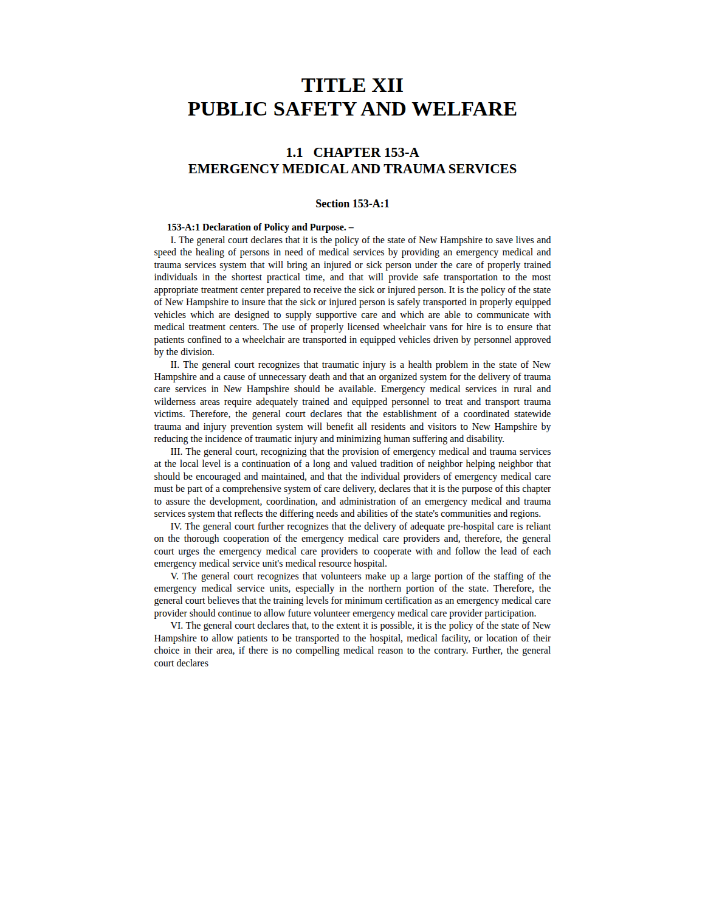TITLE XIIPUBLIC SAFETY AND WELFARE
1.1 CHAPTER 153-A EMERGENCY MEDICAL AND TRAUMA SERVICES
Section 153-A:1
153-A:1 Declaration of Policy and Purpose. –
I. The general court declares that it is the policy of the state of New Hampshire to save lives and speed the healing of persons in need of medical services by providing an emergency medical and trauma services system that will bring an injured or sick person under the care of properly trained individuals in the shortest practical time, and that will provide safe transportation to the most appropriate treatment center prepared to receive the sick or injured person. It is the policy of the state of New Hampshire to insure that the sick or injured person is safely transported in properly equipped vehicles which are designed to supply supportive care and which are able to communicate with medical treatment centers. The use of properly licensed wheelchair vans for hire is to ensure that patients confined to a wheelchair are transported in equipped vehicles driven by personnel approved by the division.
II. The general court recognizes that traumatic injury is a health problem in the state of New Hampshire and a cause of unnecessary death and that an organized system for the delivery of trauma care services in New Hampshire should be available. Emergency medical services in rural and wilderness areas require adequately trained and equipped personnel to treat and transport trauma victims. Therefore, the general court declares that the establishment of a coordinated statewide trauma and injury prevention system will benefit all residents and visitors to New Hampshire by reducing the incidence of traumatic injury and minimizing human suffering and disability.
III. The general court, recognizing that the provision of emergency medical and trauma services at the local level is a continuation of a long and valued tradition of neighbor helping neighbor that should be encouraged and maintained, and that the individual providers of emergency medical care must be part of a comprehensive system of care delivery, declares that it is the purpose of this chapter to assure the development, coordination, and administration of an emergency medical and trauma services system that reflects the differing needs and abilities of the state's communities and regions.
IV. The general court further recognizes that the delivery of adequate pre-hospital care is reliant on the thorough cooperation of the emergency medical care providers and, therefore, the general court urges the emergency medical care providers to cooperate with and follow the lead of each emergency medical service unit's medical resource hospital.
V. The general court recognizes that volunteers make up a large portion of the staffing of the emergency medical service units, especially in the northern portion of the state. Therefore, the general court believes that the training levels for minimum certification as an emergency medical care provider should continue to allow future volunteer emergency medical care provider participation.
VI. The general court declares that, to the extent it is possible, it is the policy of the state of New Hampshire to allow patients to be transported to the hospital, medical facility, or location of their choice in their area, if there is no compelling medical reason to the contrary. Further, the general court declares